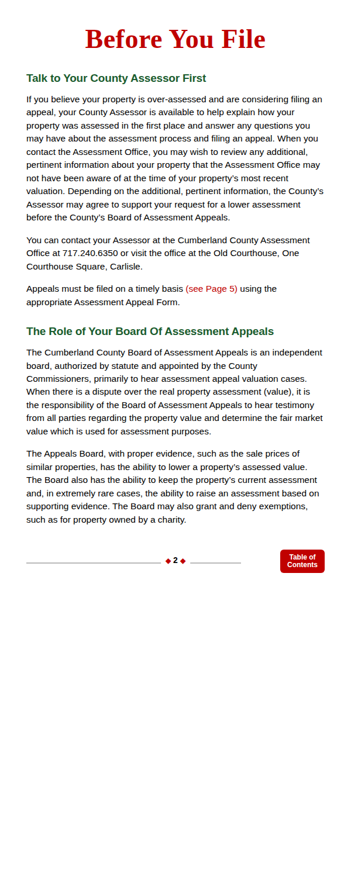Before You File
Talk to Your County Assessor First
If you believe your property is over-assessed and are considering filing an appeal, your County Assessor is available to help explain how your property was assessed in the first place and answer any questions you may have about the assessment process and filing an appeal. When you contact the Assessment Office, you may wish to review any additional, pertinent information about your property that the Assessment Office may not have been aware of at the time of your property’s most recent valuation. Depending on the additional, pertinent information, the County’s Assessor may agree to support your request for a lower assessment before the County’s Board of Assessment Appeals.
You can contact your Assessor at the Cumberland County Assessment Office at 717.240.6350 or visit the office at the Old Courthouse, One Courthouse Square, Carlisle.
Appeals must be filed on a timely basis (see Page 5) using the appropriate Assessment Appeal Form.
The Role of Your Board Of Assessment Appeals
The Cumberland County Board of Assessment Appeals is an independent board, authorized by statute and appointed by the County Commissioners, primarily to hear assessment appeal valuation cases. When there is a dispute over the real property assessment (value), it is the responsibility of the Board of Assessment Appeals to hear testimony from all parties regarding the property value and determine the fair market value which is used for assessment purposes.
The Appeals Board, with proper evidence, such as the sale prices of similar properties, has the ability to lower a property’s assessed value. The Board also has the ability to keep the property’s current assessment and, in extremely rare cases, the ability to raise an assessment based on supporting evidence. The Board may also grant and deny exemptions, such as for property owned by a charity.
◆ 2 ◆
Table of
Contents